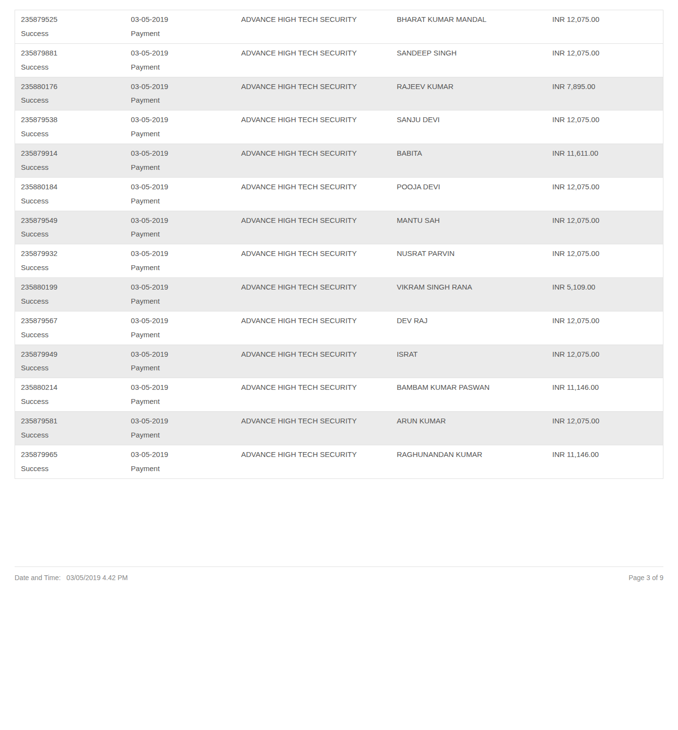| 235879525 | 03-05-2019 | ADVANCE HIGH TECH SECURITY | BHARAT KUMAR MANDAL | INR 12,075.00 |
| Success | Payment | | | |
| 235879881 | 03-05-2019 | ADVANCE HIGH TECH SECURITY | SANDEEP SINGH | INR 12,075.00 |
| Success | Payment | | | |
| 235880176 | 03-05-2019 | ADVANCE HIGH TECH SECURITY | RAJEEV KUMAR | INR 7,895.00 |
| Success | Payment | | | |
| 235879538 | 03-05-2019 | ADVANCE HIGH TECH SECURITY | SANJU DEVI | INR 12,075.00 |
| Success | Payment | | | |
| 235879914 | 03-05-2019 | ADVANCE HIGH TECH SECURITY | BABITA | INR 11,611.00 |
| Success | Payment | | | |
| 235880184 | 03-05-2019 | ADVANCE HIGH TECH SECURITY | POOJA DEVI | INR 12,075.00 |
| Success | Payment | | | |
| 235879549 | 03-05-2019 | ADVANCE HIGH TECH SECURITY | MANTU SAH | INR 12,075.00 |
| Success | Payment | | | |
| 235879932 | 03-05-2019 | ADVANCE HIGH TECH SECURITY | NUSRAT PARVIN | INR 12,075.00 |
| Success | Payment | | | |
| 235880199 | 03-05-2019 | ADVANCE HIGH TECH SECURITY | VIKRAM SINGH RANA | INR 5,109.00 |
| Success | Payment | | | |
| 235879567 | 03-05-2019 | ADVANCE HIGH TECH SECURITY | DEV RAJ | INR 12,075.00 |
| Success | Payment | | | |
| 235879949 | 03-05-2019 | ADVANCE HIGH TECH SECURITY | ISRAT | INR 12,075.00 |
| Success | Payment | | | |
| 235880214 | 03-05-2019 | ADVANCE HIGH TECH SECURITY | BAMBAM KUMAR PASWAN | INR 11,146.00 |
| Success | Payment | | | |
| 235879581 | 03-05-2019 | ADVANCE HIGH TECH SECURITY | ARUN KUMAR | INR 12,075.00 |
| Success | Payment | | | |
| 235879965 | 03-05-2019 | ADVANCE HIGH TECH SECURITY | RAGHUNANDAN KUMAR | INR 11,146.00 |
| Success | Payment | | | |
Date and Time: 03/05/2019 4.42 PM
Page 3 of 9